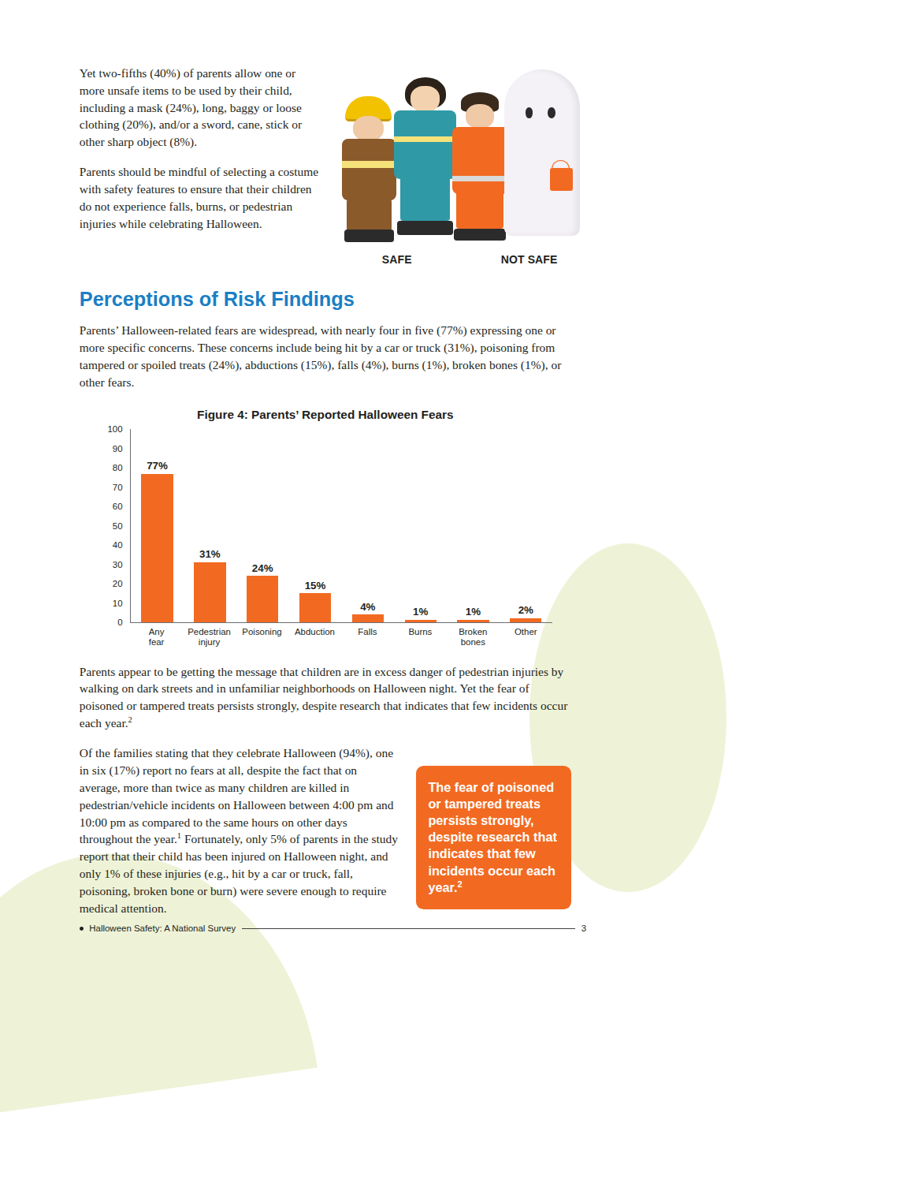Yet two-fifths (40%) of parents allow one or more unsafe items to be used by their child, including a mask (24%), long, baggy or loose clothing (20%), and/or a sword, cane, stick or other sharp object (8%).
Parents should be mindful of selecting a costume with safety features to ensure that their children do not experience falls, burns, or pedestrian injuries while celebrating Halloween.
SAFE NOT SAFE
Perceptions of Risk Findings
Parents’ Halloween-related fears are widespread, with nearly four in five (77%) expressing one or more specific concerns. These concerns include being hit by a car or truck (31%), poisoning from tampered or spoiled treats (24%), abductions (15%), falls (4%), burns (1%), broken bones (1%), or other fears.
Figure 4: Parents’ Reported Halloween Fears
100 90 80 70 60 50 40 30 20 10 0
77%
31%
24%
15%
4%
1%
1%
2%
Any
fear
Pedestrian
injury
Poisoning
Abduction
Falls
Burns
Broken
bones
Other
Parents appear to be getting the message that children are in excess danger of pedestrian injuries by walking on dark streets and in unfamiliar neighborhoods on Halloween night. Yet the fear of poisoned or tampered treats persists strongly, despite research that indicates that few incidents occur each year.2
Of the families stating that they celebrate Halloween (94%), one in six (17%) report no fears at all, despite the fact that on average, more than twice as many children are killed in pedestrian/vehicle incidents on Halloween between 4:00 pm and 10:00 pm as compared to the same hours on other days throughout the year.1 Fortunately, only 5% of parents in the study report that their child has been injured on Halloween night, and only 1% of these injuries (e.g., hit by a car or truck, fall, poisoning, broken bone or burn) were severe enough to require medical attention.
The fear of poisoned or tampered treats persists strongly, despite research that indicates that few incidents occur each year.2
Halloween Safety: A National Survey 3